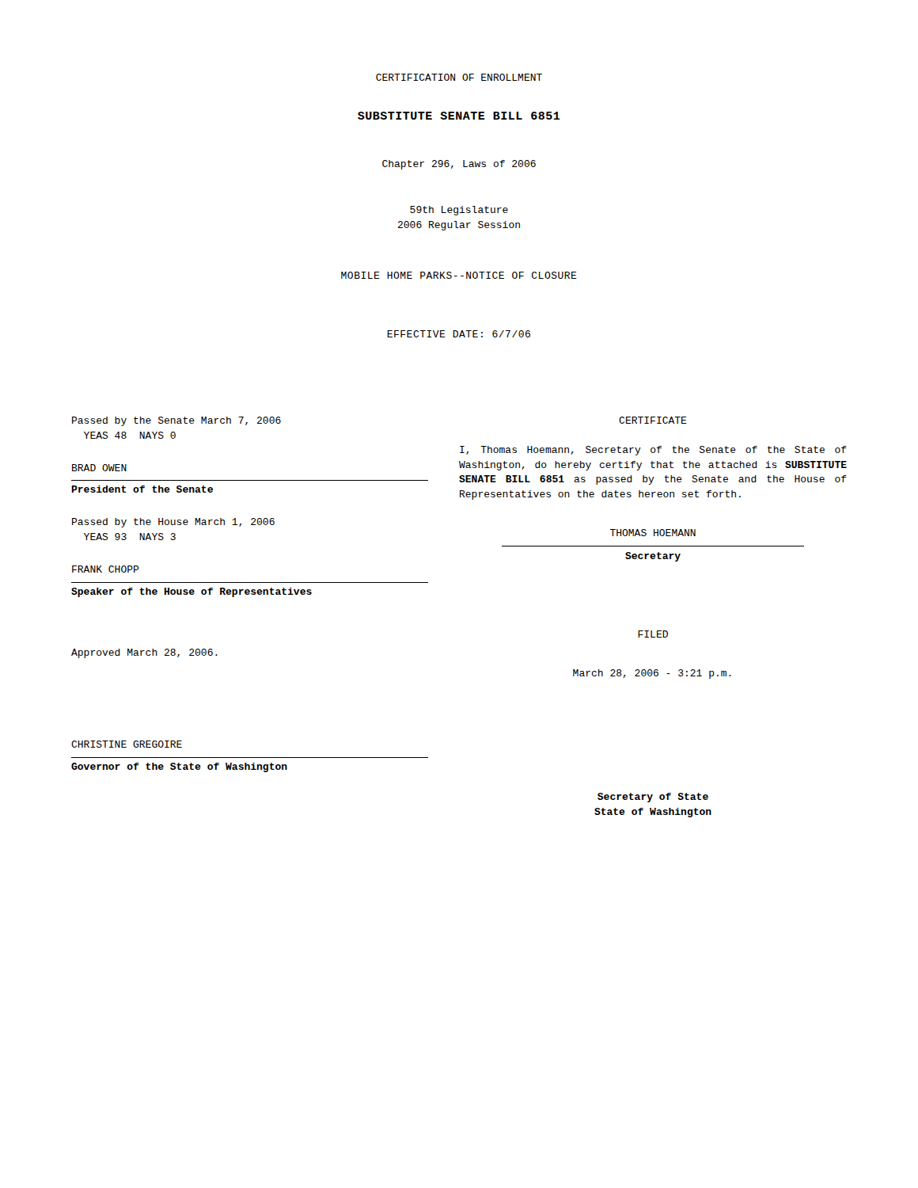CERTIFICATION OF ENROLLMENT
SUBSTITUTE SENATE BILL 6851
Chapter 296, Laws of 2006
59th Legislature
2006 Regular Session
MOBILE HOME PARKS--NOTICE OF CLOSURE
EFFECTIVE DATE: 6/7/06
| Passed by the Senate March 7, 2006 YEAS 48 NAYS 0 BRAD OWEN President of the Senate Passed by the House March 1, 2006 YEAS 93 NAYS 3 FRANK CHOPP Speaker of the House of Representatives Approved March 28, 2006. CHRISTINE GREGOIRE Governor of the State of Washington | CERTIFICATE I, Thomas Hoemann, Secretary of the Senate of the State of Washington, do hereby certify that the attached is SUBSTITUTE SENATE BILL 6851 as passed by the Senate and the House of Representatives on the dates hereon set forth. THOMAS HOEMANN Secretary FILED March 28, 2006 - 3:21 p.m. Secretary of State State of Washington |